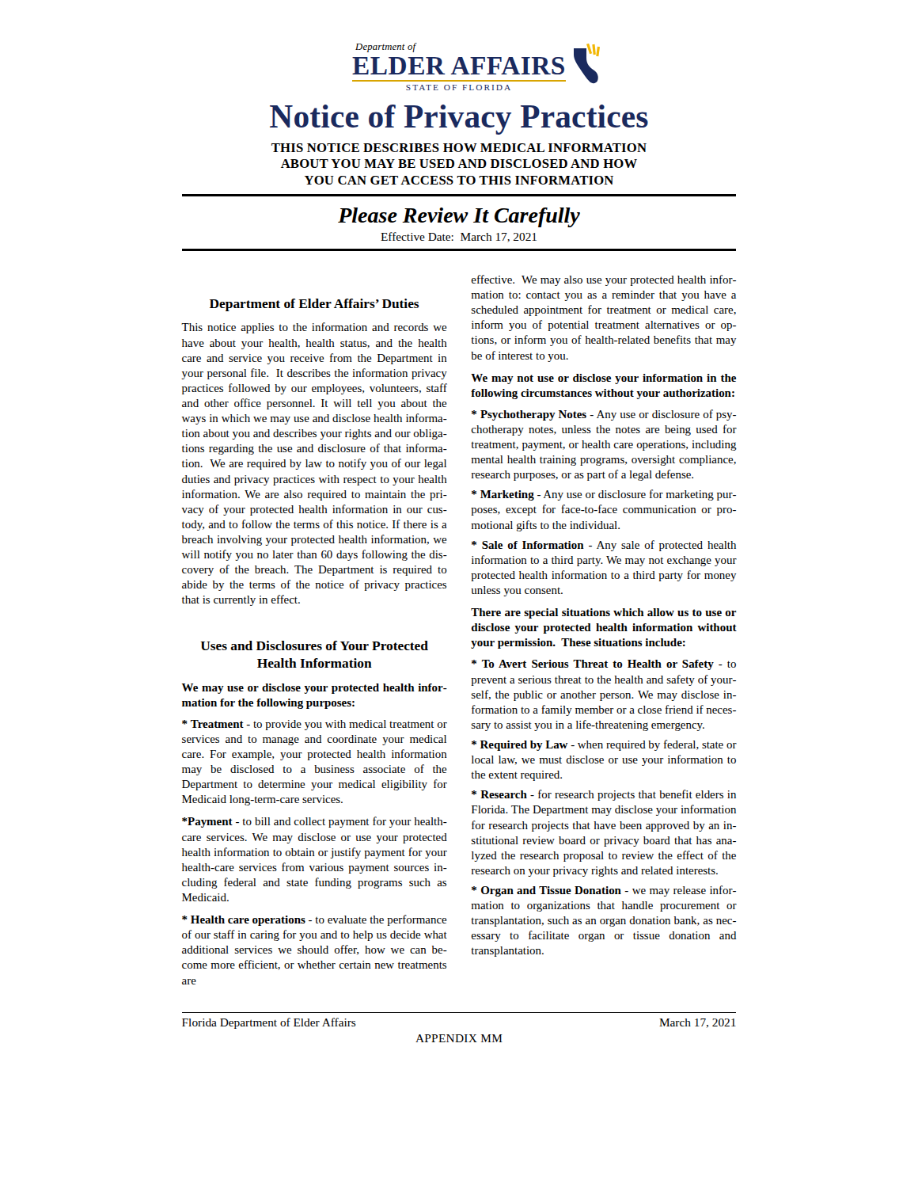Department of
ELDER AFFAIRS
STATE OF FLORIDA
Notice of Privacy Practices
THIS NOTICE DESCRIBES HOW MEDICAL INFORMATION
ABOUT YOU MAY BE USED AND DISCLOSED AND HOW
YOU CAN GET ACCESS TO THIS INFORMATION
Please Review It Carefully
Effective Date: March 17, 2021
Department of Elder Affairs’ Duties
This notice applies to the information and records we have about your health, health status, and the health care and service you receive from the Department in your personal file. It describes the information privacy practices followed by our employees, volunteers, staff and other office personnel. It will tell you about the ways in which we may use and disclose health information about you and describes your rights and our obligations regarding the use and disclosure of that information. We are required by law to notify you of our legal duties and privacy practices with respect to your health information. We are also required to maintain the privacy of your protected health information in our custody, and to follow the terms of this notice. If there is a breach involving your protected health information, we will notify you no later than 60 days following the discovery of the breach. The Department is required to abide by the terms of the notice of privacy practices that is currently in effect.
Uses and Disclosures of Your Protected Health Information
We may use or disclose your protected health information for the following purposes:
* Treatment - to provide you with medical treatment or services and to manage and coordinate your medical care. For example, your protected health information may be disclosed to a business associate of the Department to determine your medical eligibility for Medicaid long-term-care services.
*Payment - to bill and collect payment for your health-care services. We may disclose or use your protected health information to obtain or justify payment for your health-care services from various payment sources including federal and state funding programs such as Medicaid.
* Health care operations - to evaluate the performance of our staff in caring for you and to help us decide what additional services we should offer, how we can become more efficient, or whether certain new treatments are
effective. We may also use your protected health information to: contact you as a reminder that you have a scheduled appointment for treatment or medical care, inform you of potential treatment alternatives or options, or inform you of health-related benefits that may be of interest to you.
We may not use or disclose your information in the following circumstances without your authorization:
* Psychotherapy Notes - Any use or disclosure of psychotherapy notes, unless the notes are being used for treatment, payment, or health care operations, including mental health training programs, oversight compliance, research purposes, or as part of a legal defense.
* Marketing - Any use or disclosure for marketing purposes, except for face-to-face communication or promotional gifts to the individual.
* Sale of Information - Any sale of protected health information to a third party. We may not exchange your protected health information to a third party for money unless you consent.
There are special situations which allow us to use or disclose your protected health information without your permission. These situations include:
* To Avert Serious Threat to Health or Safety - to prevent a serious threat to the health and safety of yourself, the public or another person. We may disclose information to a family member or a close friend if necessary to assist you in a life-threatening emergency.
* Required by Law - when required by federal, state or local law, we must disclose or use your information to the extent required.
* Research - for research projects that benefit elders in Florida. The Department may disclose your information for research projects that have been approved by an institutional review board or privacy board that has analyzed the research proposal to review the effect of the research on your privacy rights and related interests.
* Organ and Tissue Donation - we may release information to organizations that handle procurement or transplantation, such as an organ donation bank, as necessary to facilitate organ or tissue donation and transplantation.
Florida Department of Elder Affairs March 17, 2021
APPENDIX MM